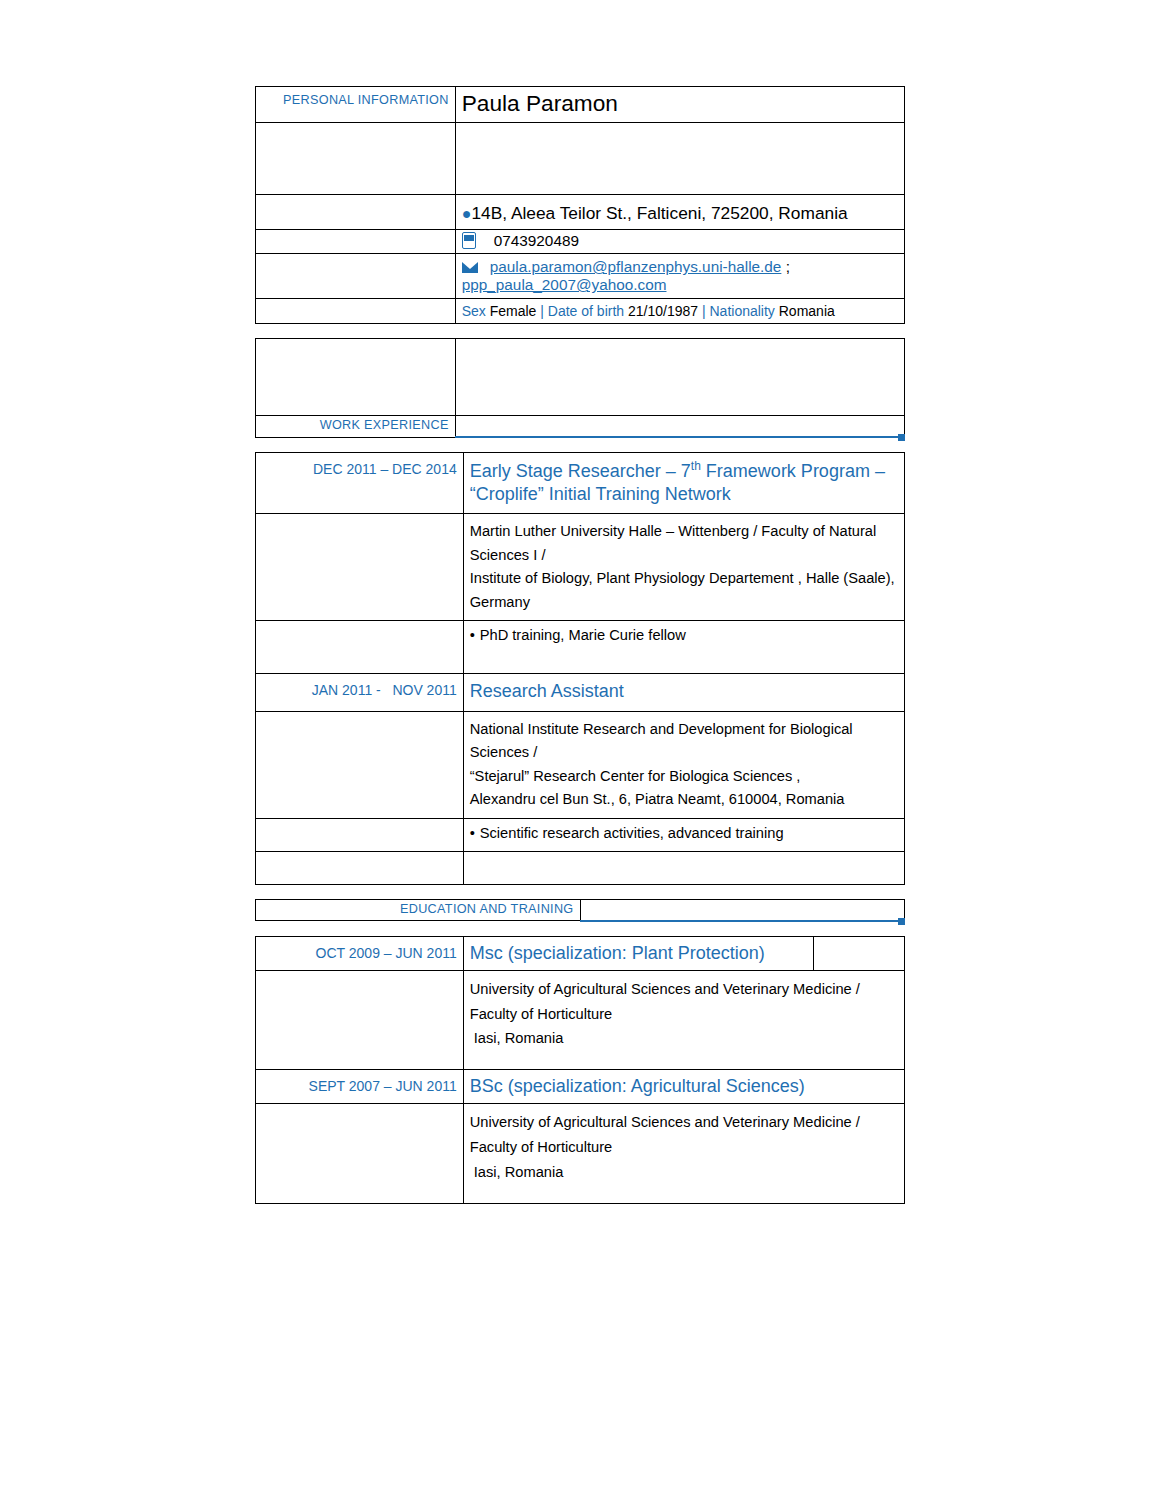| PERSONAL INFORMATION | Paula Paramon |
| | ● 14B, Aleea Teilor St., Falticeni, 725200, Romania |
| | 0743920489 |
| | paula.paramon@pflanzenphys.uni-halle.de ; ppp_paula_2007@yahoo.com |
| | Sex Female / Date of birth 21/10/1987 / Nationality Romania |
| WORK EXPERIENCE | |
| DEC 2011 – DEC 2014 | Early Stage Researcher – 7 th Framework Program – “Croplife” Initial Training Network |
| | Martin Luther University Halle – Wittenberg / Faculty of Natural Sciences I / Institute of Biology, Plant Physiology Departement , Halle (Saale), Germany |
| | • PhD training, Marie Curie fellow |
| JAN 2011 - NOV 2011 | Research Assistant |
| | National Institute Research and Development for Biological Sciences / “Stejarul” Research Center for Biologica Sciences , Alexandru cel Bun St., 6, Piatra Neamt, 610004, Romania |
| | • Scientific research activities, advanced training |
| EDUCATION AND TRAINING | |
| OCT 2009 – JUN 2011 | Msc (specialization: Plant Protection) | |
| | University of Agricultural Sciences and Veterinary Medicine / Faculty of Horticulture Iasi, Romania |
| SEPT 2007 – JUN 2011 | BSc (specialization: Agricultural Sciences) |
| | University of Agricultural Sciences and Veterinary Medicine / Faculty of Horticulture Iasi, Romania |